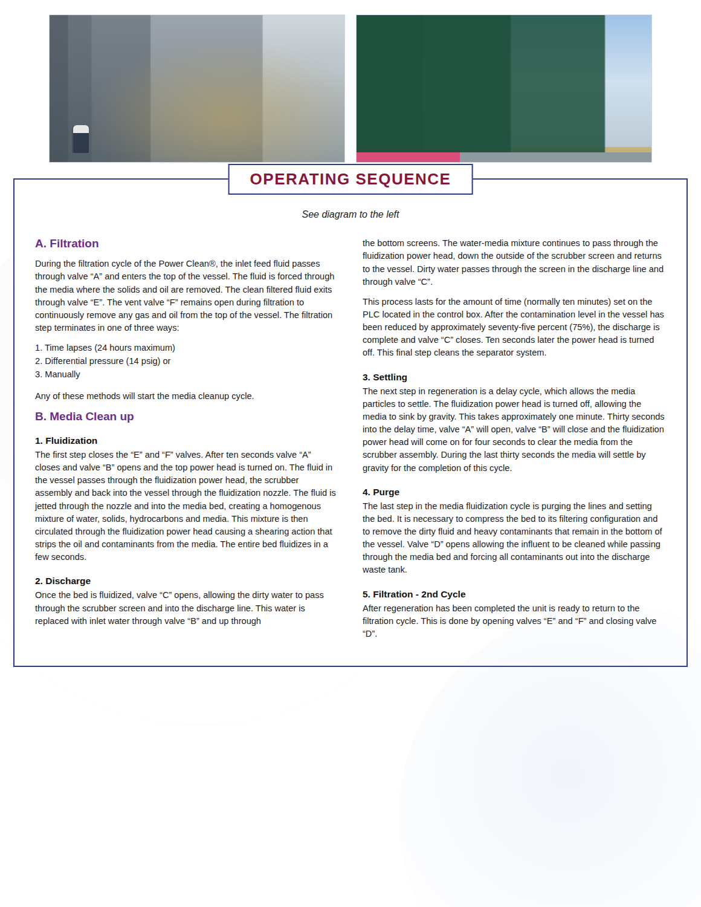Operating Sequence
See diagram to the left
A. Filtration
During the filtration cycle of the Power Clean®, the inlet feed fluid passes through valve “A” and enters the top of the vessel. The fluid is forced through the media where the solids and oil are removed. The clean filtered fluid exits through valve “E”. The vent valve “F” remains open during filtration to continuously remove any gas and oil from the top of the vessel. The filtration step terminates in one of three ways:
Time lapses (24 hours maximum)
Differential pressure (14 psig) or
Manually
Any of these methods will start the media cleanup cycle.
B. Media Clean up
1. Fluidization
The first step closes the “E” and “F” valves. After ten seconds valve “A” closes and valve “B” opens and the top power head is turned on. The fluid in the vessel passes through the fluidization power head, the scrubber assembly and back into the vessel through the fluidization nozzle. The fluid is jetted through the nozzle and into the media bed, creating a homogenous mixture of water, solids, hydrocarbons and media. This mixture is then circulated through the fluidization power head causing a shearing action that strips the oil and contaminants from the media. The entire bed fluidizes in a few seconds.
2. Discharge
Once the bed is fluidized, valve “C” opens, allowing the dirty water to pass through the scrubber screen and into the discharge line. This water is replaced with inlet water through valve “B” and up through
the bottom screens. The water-media mixture continues to pass through the fluidization power head, down the outside of the scrubber screen and returns to the vessel. Dirty water passes through the screen in the discharge line and through valve “C”.
This process lasts for the amount of time (normally ten minutes) set on the PLC located in the control box. After the contamination level in the vessel has been reduced by approximately seventy-five percent (75%), the discharge is complete and valve “C” closes. Ten seconds later the power head is turned off. This final step cleans the separator system.
3. Settling
The next step in regeneration is a delay cycle, which allows the media particles to settle. The fluidization power head is turned off, allowing the media to sink by gravity. This takes approximately one minute. Thirty seconds into the delay time, valve “A” will open, valve “B” will close and the fluidization power head will come on for four seconds to clear the media from the scrubber assembly. During the last thirty seconds the media will settle by gravity for the completion of this cycle.
4. Purge
The last step in the media fluidization cycle is purging the lines and setting the bed. It is necessary to compress the bed to its filtering configuration and to remove the dirty fluid and heavy contaminants that remain in the bottom of the vessel. Valve “D” opens allowing the influent to be cleaned while passing through the media bed and forcing all contaminants out into the discharge waste tank.
5. Filtration - 2nd Cycle
After regeneration has been completed the unit is ready to return to the filtration cycle. This is done by opening valves “E” and “F” and closing valve “D”.